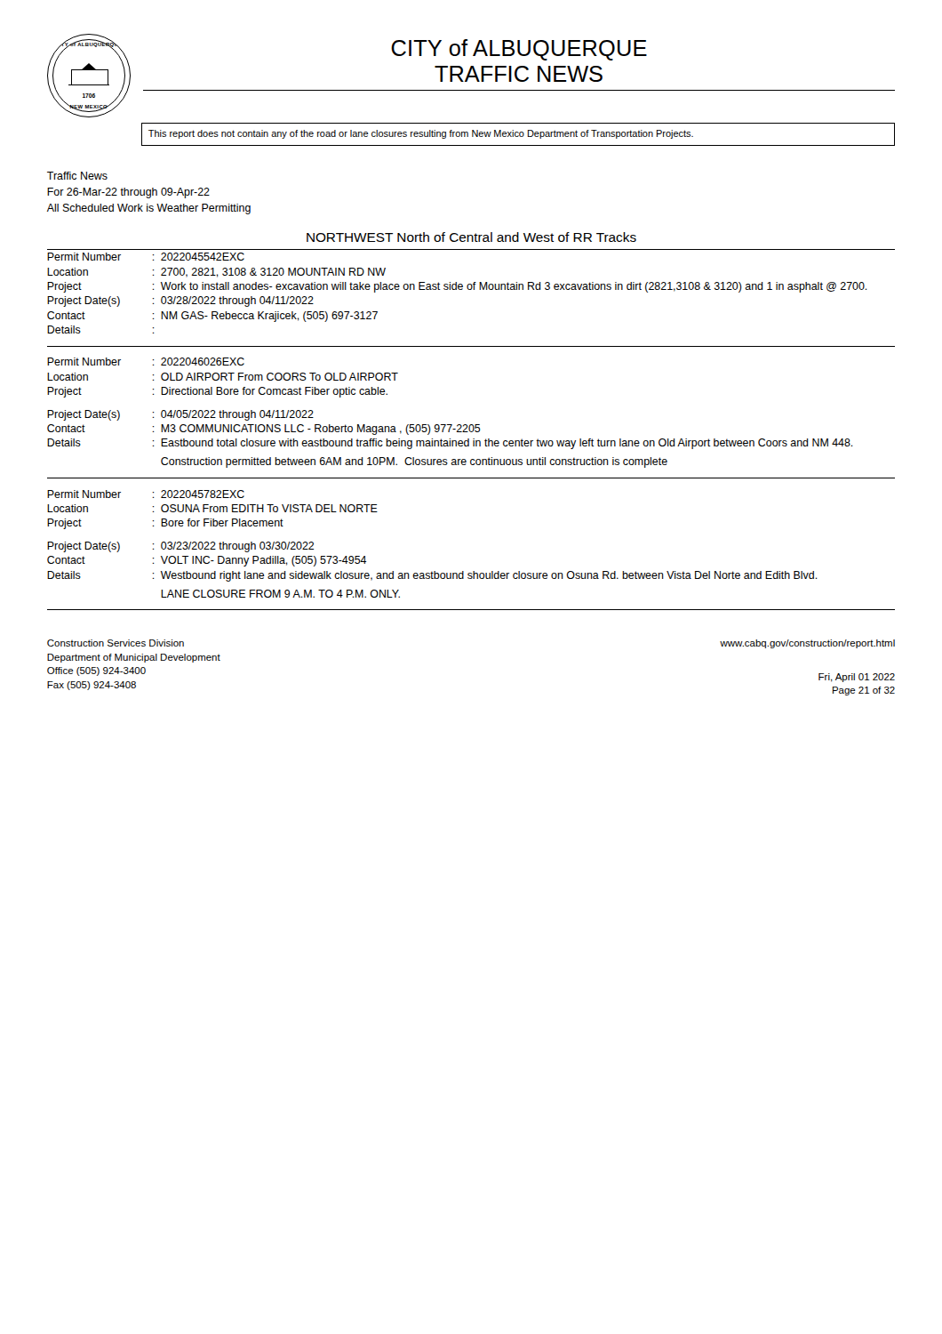CITY of ALBUQUERQUE
1706
NEW MEXICO
CITY of ALBUQUERQUE
TRAFFIC NEWS
This report does not contain any of the road or lane closures resulting from New Mexico Department of Transportation Projects.
Traffic News
For 26-Mar-22 through 09-Apr-22
All Scheduled Work is Weather Permitting
NORTHWEST North of Central and West of RR Tracks
| Permit Number | : | 2022045542EXC |
| Location | : | 2700, 2821, 3108 & 3120 MOUNTAIN RD NW |
| Project | : | Work to install anodes- excavation will take place on East side of Mountain Rd 3 excavations in dirt (2821,3108 & 3120) and 1 in asphalt @ 2700. |
| Project Date(s) | : | 03/28/2022 through 04/11/2022 |
| Contact | : | NM GAS- Rebecca Krajicek, (505) 697-3127 |
| Details | : | |
| Permit Number | : | 2022046026EXC |
| Location | : | OLD AIRPORT From COORS To OLD AIRPORT |
| Project | : | Directional Bore for Comcast Fiber optic cable. |
| Project Date(s) | : | 04/05/2022 through 04/11/2022 |
| Contact | : | M3 COMMUNICATIONS LLC - Roberto Magana , (505) 977-2205 |
| Details | : | Eastbound total closure with eastbound traffic being maintained in the center two way left turn lane on Old Airport between Coors and NM 448. Construction permitted between 6AM and 10PM. Closures are continuous until construction is complete |
| Permit Number | : | 2022045782EXC |
| Location | : | OSUNA From EDITH To VISTA DEL NORTE |
| Project | : | Bore for Fiber Placement |
| Project Date(s) | : | 03/23/2022 through 03/30/2022 |
| Contact | : | VOLT INC- Danny Padilla, (505) 573-4954 |
| Details | : | Westbound right lane and sidewalk closure, and an eastbound shoulder closure on Osuna Rd. between Vista Del Norte and Edith Blvd. LANE CLOSURE FROM 9 A.M. TO 4 P.M. ONLY. |
Construction Services Division
Department of Municipal Development
Office (505) 924-3400
Fax (505) 924-3408
www.cabq.gov/construction/report.html
Fri, April 01 2022
Page 21 of 32